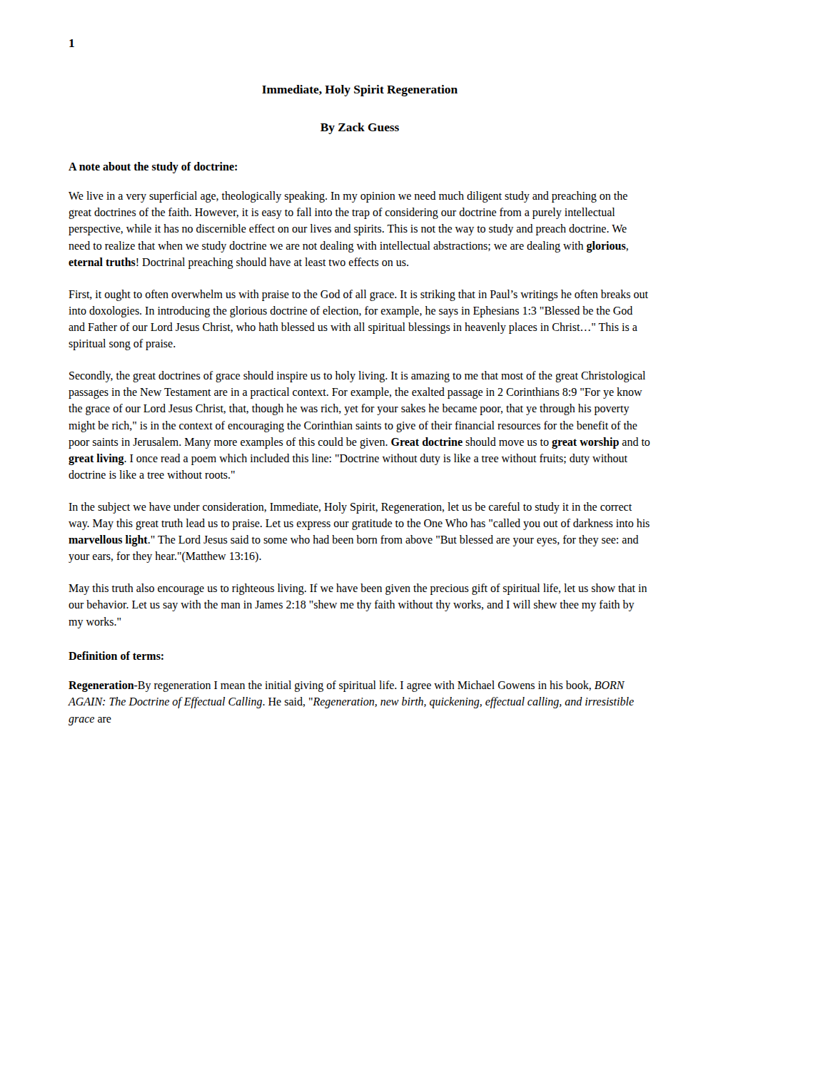1
Immediate, Holy Spirit Regeneration
By Zack Guess
A note about the study of doctrine:
We live in a very superficial age, theologically speaking. In my opinion we need much diligent study and preaching on the great doctrines of the faith. However, it is easy to fall into the trap of considering our doctrine from a purely intellectual perspective, while it has no discernible effect on our lives and spirits. This is not the way to study and preach doctrine. We need to realize that when we study doctrine we are not dealing with intellectual abstractions; we are dealing with glorious, eternal truths! Doctrinal preaching should have at least two effects on us.
First, it ought to often overwhelm us with praise to the God of all grace. It is striking that in Paul’s writings he often breaks out into doxologies. In introducing the glorious doctrine of election, for example, he says in Ephesians 1:3 "Blessed be the God and Father of our Lord Jesus Christ, who hath blessed us with all spiritual blessings in heavenly places in Christ…" This is a spiritual song of praise.
Secondly, the great doctrines of grace should inspire us to holy living. It is amazing to me that most of the great Christological passages in the New Testament are in a practical context. For example, the exalted passage in 2 Corinthians 8:9 "For ye know the grace of our Lord Jesus Christ, that, though he was rich, yet for your sakes he became poor, that ye through his poverty might be rich," is in the context of encouraging the Corinthian saints to give of their financial resources for the benefit of the poor saints in Jerusalem. Many more examples of this could be given. Great doctrine should move us to great worship and to great living. I once read a poem which included this line: "Doctrine without duty is like a tree without fruits; duty without doctrine is like a tree without roots."
In the subject we have under consideration, Immediate, Holy Spirit, Regeneration, let us be careful to study it in the correct way. May this great truth lead us to praise. Let us express our gratitude to the One Who has "called you out of darkness into his marvellous light." The Lord Jesus said to some who had been born from above "But blessed are your eyes, for they see: and your ears, for they hear."(Matthew 13:16).
May this truth also encourage us to righteous living. If we have been given the precious gift of spiritual life, let us show that in our behavior. Let us say with the man in James 2:18 "shew me thy faith without thy works, and I will shew thee my faith by my works."
Definition of terms:
Regeneration-By regeneration I mean the initial giving of spiritual life. I agree with Michael Gowens in his book, BORN AGAIN: The Doctrine of Effectual Calling. He said, "Regeneration, new birth, quickening, effectual calling, and irresistible grace are